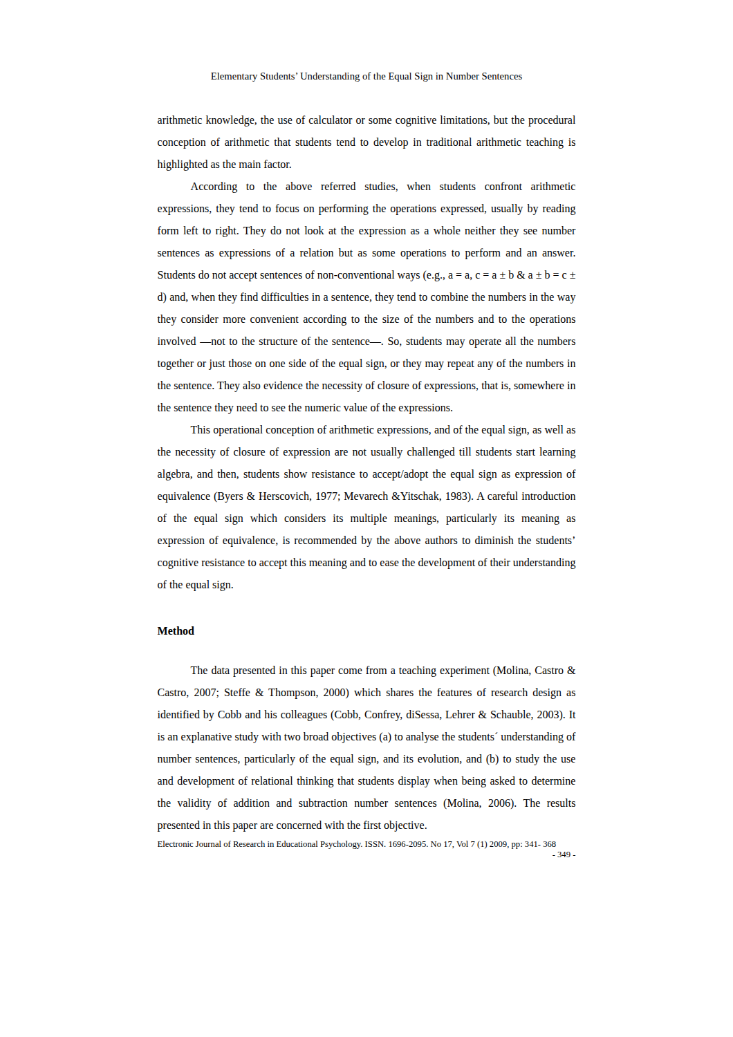Elementary Students’ Understanding of the Equal Sign in Number Sentences
arithmetic knowledge, the use of calculator or some cognitive limitations, but the procedural conception of arithmetic that students tend to develop in traditional arithmetic teaching is highlighted as the main factor.
According to the above referred studies, when students confront arithmetic expressions, they tend to focus on performing the operations expressed, usually by reading form left to right. They do not look at the expression as a whole neither they see number sentences as expressions of a relation but as some operations to perform and an answer. Students do not accept sentences of non-conventional ways (e.g., a = a, c = a ± b & a ± b = c ± d) and, when they find difficulties in a sentence, they tend to combine the numbers in the way they consider more convenient according to the size of the numbers and to the operations involved —not to the structure of the sentence—. So, students may operate all the numbers together or just those on one side of the equal sign, or they may repeat any of the numbers in the sentence. They also evidence the necessity of closure of expressions, that is, somewhere in the sentence they need to see the numeric value of the expressions.
This operational conception of arithmetic expressions, and of the equal sign, as well as the necessity of closure of expression are not usually challenged till students start learning algebra, and then, students show resistance to accept/adopt the equal sign as expression of equivalence (Byers & Herscovich, 1977; Mevarech &Yitschak, 1983). A careful introduction of the equal sign which considers its multiple meanings, particularly its meaning as expression of equivalence, is recommended by the above authors to diminish the students’ cognitive resistance to accept this meaning and to ease the development of their understanding of the equal sign.
Method
The data presented in this paper come from a teaching experiment (Molina, Castro & Castro, 2007; Steffe & Thompson, 2000) which shares the features of research design as identified by Cobb and his colleagues (Cobb, Confrey, diSessa, Lehrer & Schauble, 2003). It is an explanative study with two broad objectives (a) to analyse the students´ understanding of number sentences, particularly of the equal sign, and its evolution, and (b) to study the use and development of relational thinking that students display when being asked to determine the validity of addition and subtraction number sentences (Molina, 2006). The results presented in this paper are concerned with the first objective.
Electronic Journal of Research in Educational Psychology. ISSN. 1696-2095. No 17, Vol 7 (1) 2009, pp: 341- 368 - 349 -